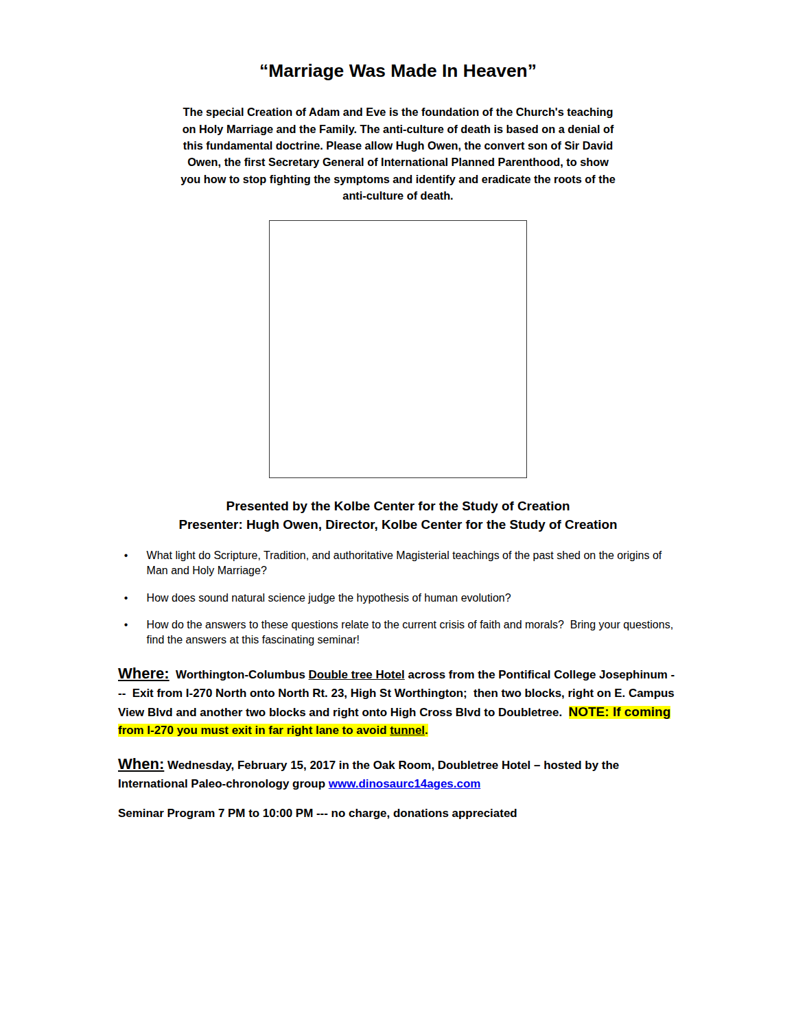“Marriage Was Made In Heaven”
The special Creation of Adam and Eve is the foundation of the Church's teaching on Holy Marriage and the Family. The anti-culture of death is based on a denial of this fundamental doctrine. Please allow Hugh Owen, the convert son of Sir David Owen, the first Secretary General of International Planned Parenthood, to show you how to stop fighting the symptoms and identify and eradicate the roots of the anti-culture of death.
Presented by the Kolbe Center for the Study of Creation
Presenter: Hugh Owen, Director, Kolbe Center for the Study of Creation
What light do Scripture, Tradition, and authoritative Magisterial teachings of the past shed on the origins of Man and Holy Marriage?
How does sound natural science judge the hypothesis of human evolution?
How do the answers to these questions relate to the current crisis of faith and morals? Bring your questions, find the answers at this fascinating seminar!
Where: Worthington-Columbus Double tree Hotel across from the Pontifical College Josephinum --- Exit from I-270 North onto North Rt. 23, High St Worthington; then two blocks, right on E. Campus View Blvd and another two blocks and right onto High Cross Blvd to Doubletree. NOTE: If coming from I-270 you must exit in far right lane to avoid tunnel.
When: Wednesday, February 15, 2017 in the Oak Room, Doubletree Hotel – hosted by the International Paleo-chronology group www.dinosaurc14ages.com
Seminar Program 7 PM to 10:00 PM --- no charge, donations appreciated